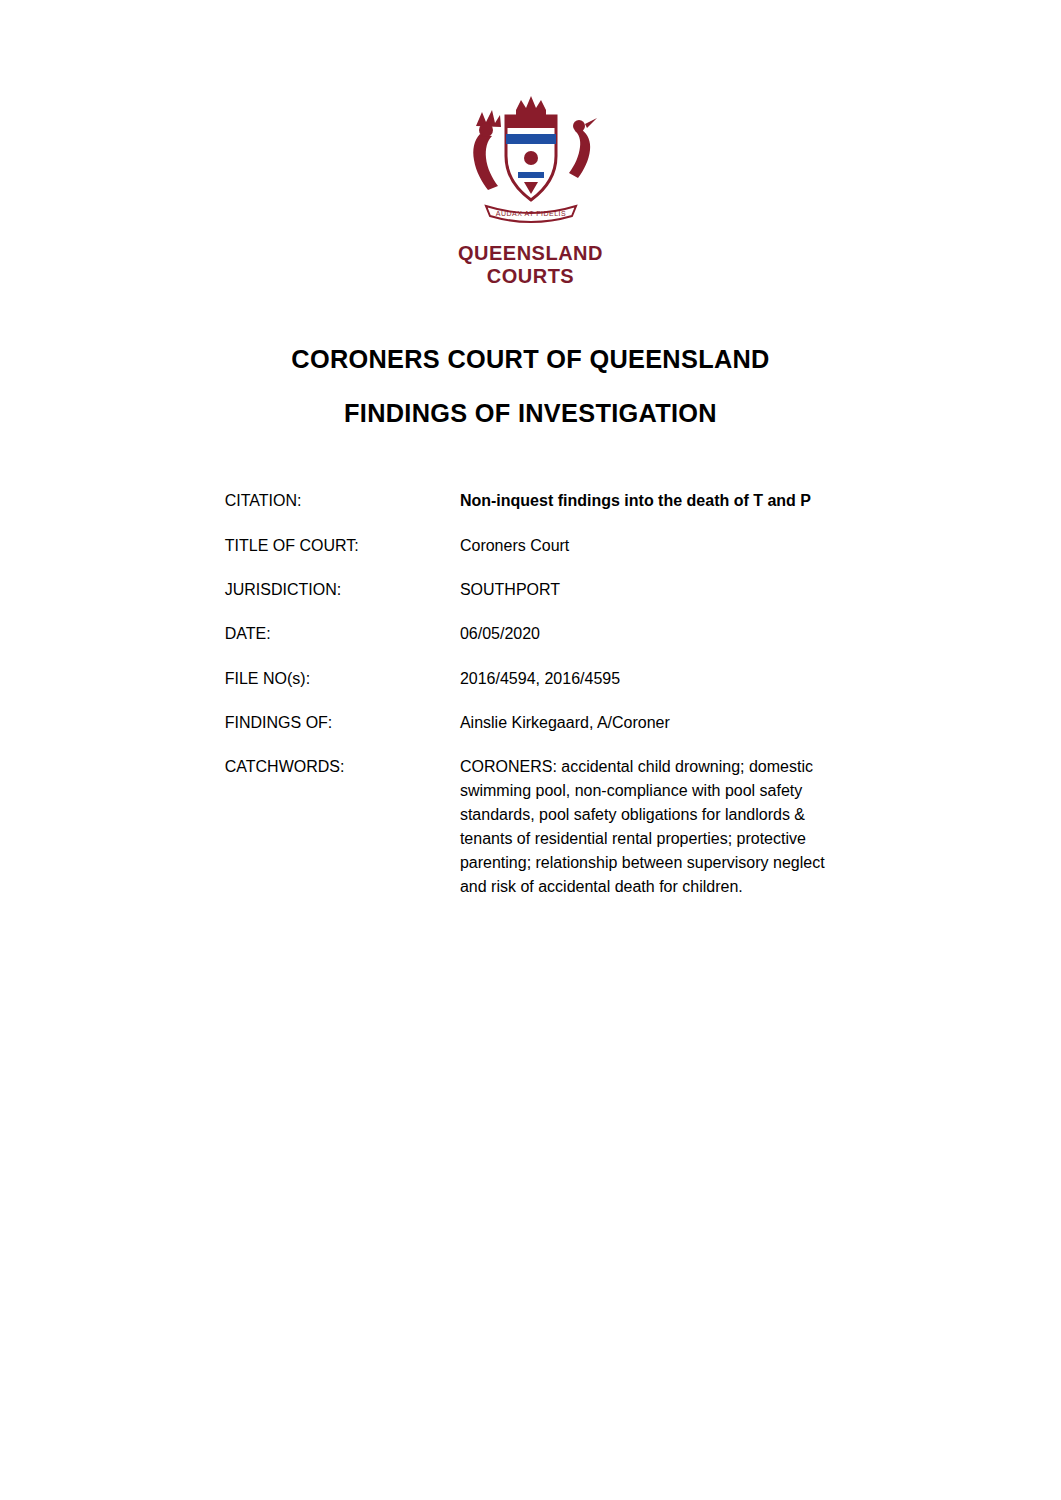AUDAX AT FIDELIS
QUEENSLAND
COURTS
CORONERS COURT OF QUEENSLAND
FINDINGS OF INVESTIGATION
| CITATION: | Non-inquest findings into the death of T and P |
| TITLE OF COURT: | Coroners Court |
| JURISDICTION: | SOUTHPORT |
| DATE: | 06/05/2020 |
| FILE NO(s): | 2016/4594, 2016/4595 |
| FINDINGS OF: | Ainslie Kirkegaard, A/Coroner |
| CATCHWORDS: | CORONERS: accidental child drowning; domestic swimming pool, non-compliance with pool safety standards, pool safety obligations for landlords & tenants of residential rental properties; protective parenting; relationship between supervisory neglect and risk of accidental death for children. |